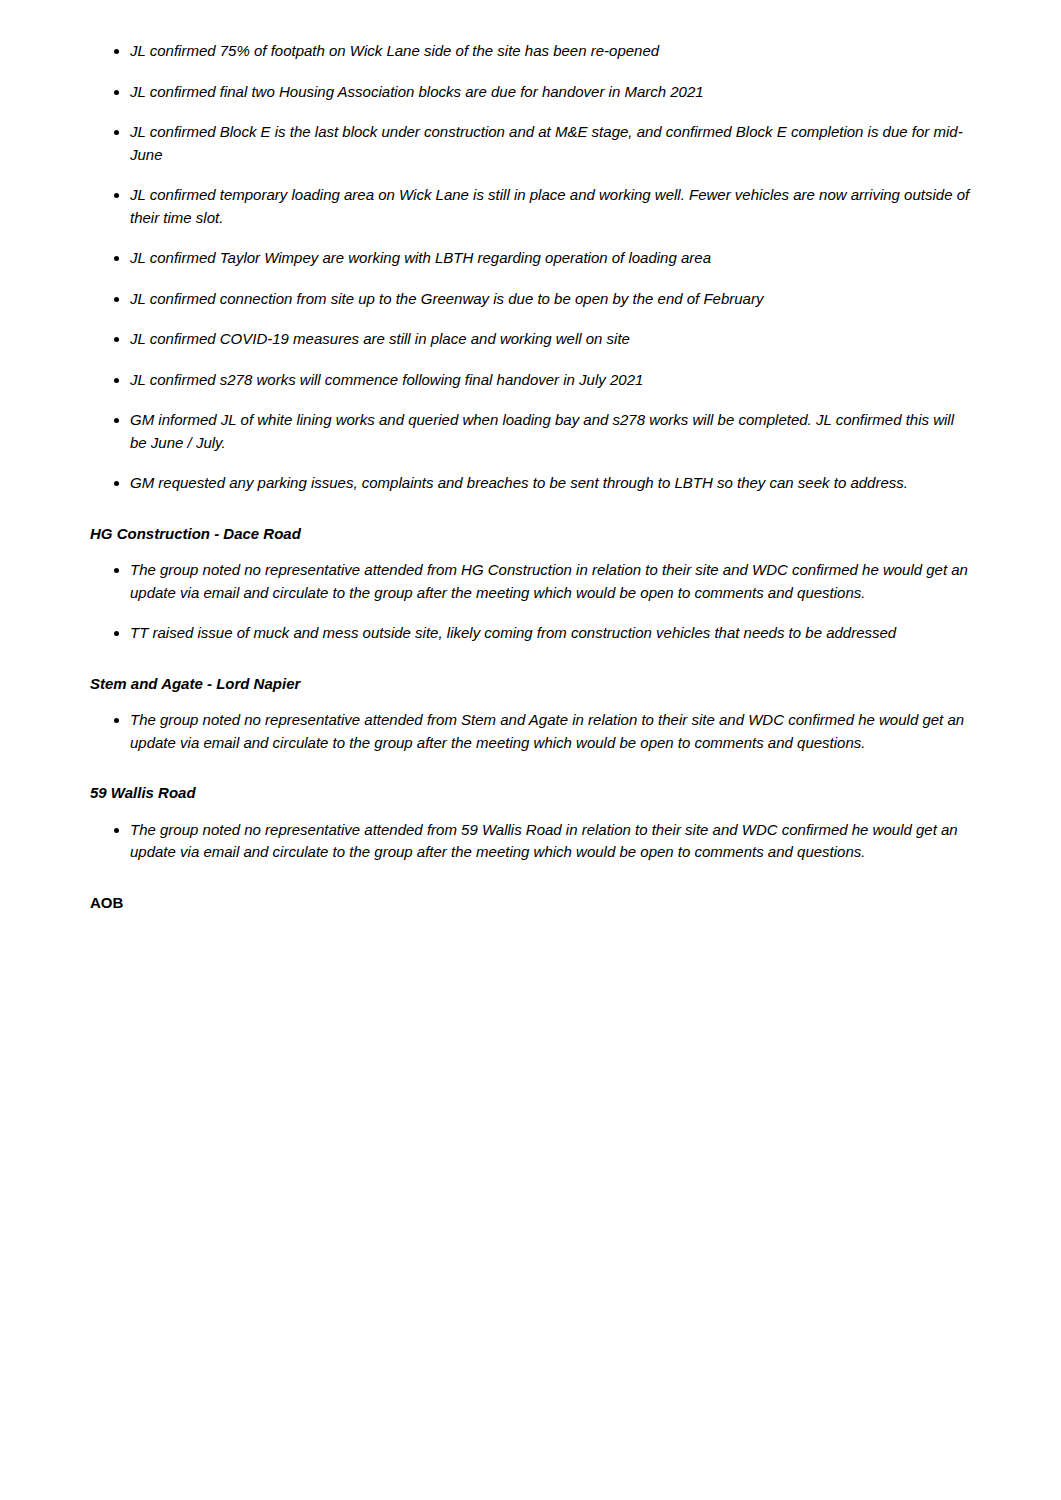JL confirmed 75% of footpath on Wick Lane side of the site has been re-opened
JL confirmed final two Housing Association blocks are due for handover in March 2021
JL confirmed Block E is the last block under construction and at M&E stage, and confirmed Block E completion is due for mid-June
JL confirmed temporary loading area on Wick Lane is still in place and working well. Fewer vehicles are now arriving outside of their time slot.
JL confirmed Taylor Wimpey are working with LBTH regarding operation of loading area
JL confirmed connection from site up to the Greenway is due to be open by the end of February
JL confirmed COVID-19 measures are still in place and working well on site
JL confirmed s278 works will commence following final handover in July 2021
GM informed JL of white lining works and queried when loading bay and s278 works will be completed. JL confirmed this will be June / July.
GM requested any parking issues, complaints and breaches to be sent through to LBTH so they can seek to address.
HG Construction - Dace Road
The group noted no representative attended from HG Construction in relation to their site and WDC confirmed he would get an update via email and circulate to the group after the meeting which would be open to comments and questions.
TT raised issue of muck and mess outside site, likely coming from construction vehicles that needs to be addressed
Stem and Agate - Lord Napier
The group noted no representative attended from Stem and Agate in relation to their site and WDC confirmed he would get an update via email and circulate to the group after the meeting which would be open to comments and questions.
59 Wallis Road
The group noted no representative attended from 59 Wallis Road in relation to their site and WDC confirmed he would get an update via email and circulate to the group after the meeting which would be open to comments and questions.
AOB